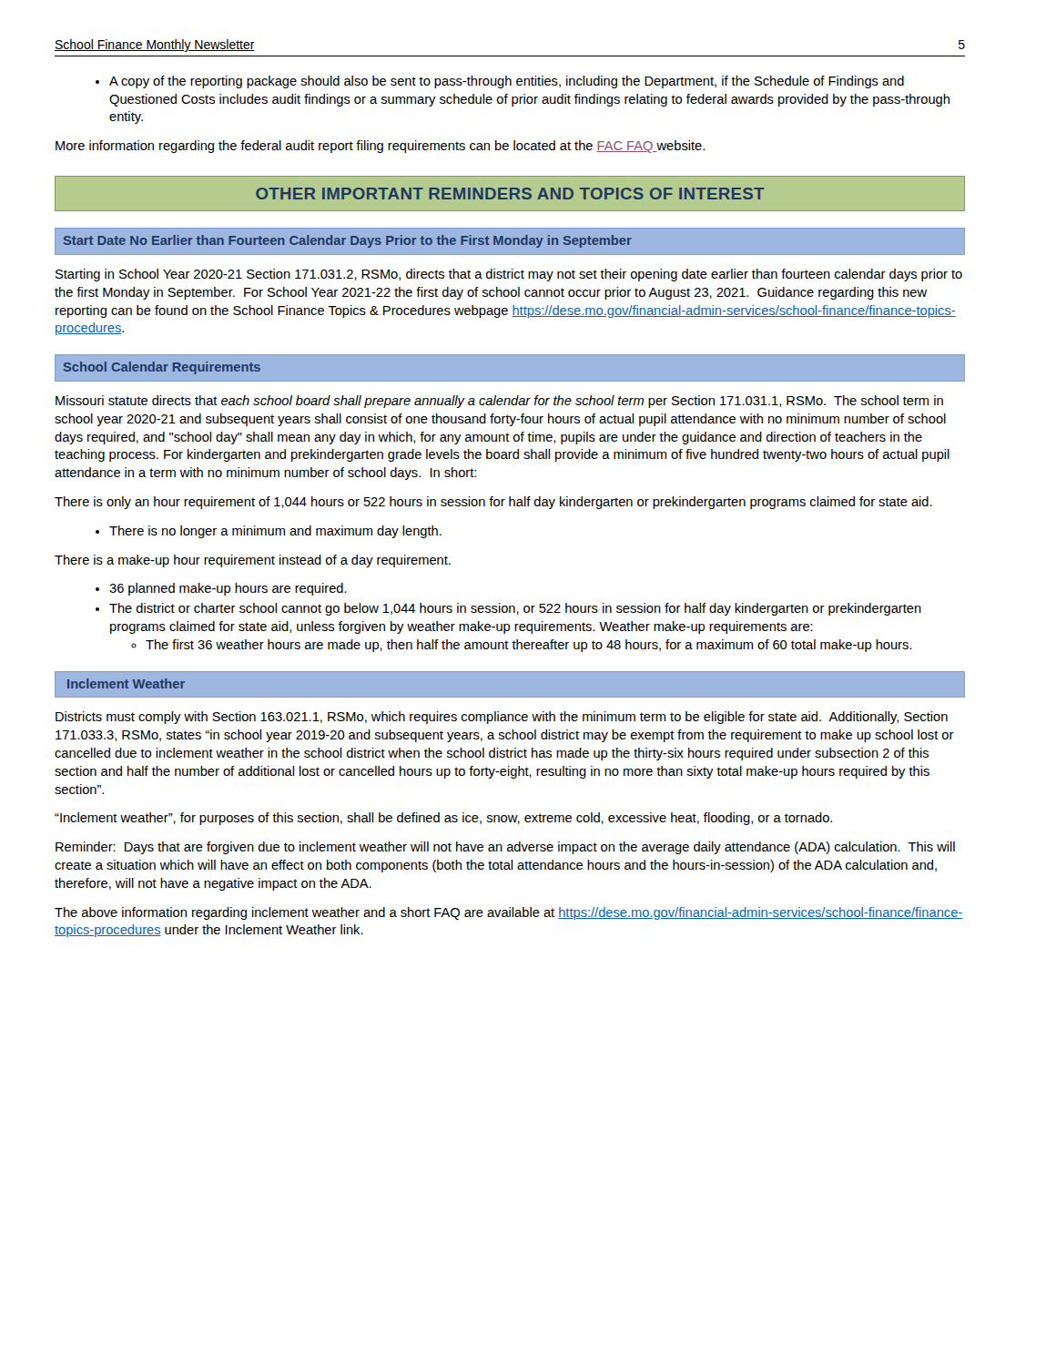School Finance Monthly Newsletter 5
A copy of the reporting package should also be sent to pass-through entities, including the Department, if the Schedule of Findings and Questioned Costs includes audit findings or a summary schedule of prior audit findings relating to federal awards provided by the pass-through entity.
More information regarding the federal audit report filing requirements can be located at the FAC FAQ website.
OTHER IMPORTANT REMINDERS AND TOPICS OF INTEREST
Start Date No Earlier than Fourteen Calendar Days Prior to the First Monday in September
Starting in School Year 2020-21 Section 171.031.2, RSMo, directs that a district may not set their opening date earlier than fourteen calendar days prior to the first Monday in September. For School Year 2021-22 the first day of school cannot occur prior to August 23, 2021. Guidance regarding this new reporting can be found on the School Finance Topics & Procedures webpage https://dese.mo.gov/financial-admin-services/school-finance/finance-topics-procedures.
School Calendar Requirements
Missouri statute directs that each school board shall prepare annually a calendar for the school term per Section 171.031.1, RSMo. The school term in school year 2020-21 and subsequent years shall consist of one thousand forty-four hours of actual pupil attendance with no minimum number of school days required, and "school day" shall mean any day in which, for any amount of time, pupils are under the guidance and direction of teachers in the teaching process. For kindergarten and prekindergarten grade levels the board shall provide a minimum of five hundred twenty-two hours of actual pupil attendance in a term with no minimum number of school days. In short:
There is only an hour requirement of 1,044 hours or 522 hours in session for half day kindergarten or prekindergarten programs claimed for state aid.
There is no longer a minimum and maximum day length.
There is a make-up hour requirement instead of a day requirement.
36 planned make-up hours are required.
The district or charter school cannot go below 1,044 hours in session, or 522 hours in session for half day kindergarten or prekindergarten programs claimed for state aid, unless forgiven by weather make-up requirements. Weather make-up requirements are:
The first 36 weather hours are made up, then half the amount thereafter up to 48 hours, for a maximum of 60 total make-up hours.
Inclement Weather
Districts must comply with Section 163.021.1, RSMo, which requires compliance with the minimum term to be eligible for state aid. Additionally, Section 171.033.3, RSMo, states “in school year 2019-20 and subsequent years, a school district may be exempt from the requirement to make up school lost or cancelled due to inclement weather in the school district when the school district has made up the thirty-six hours required under subsection 2 of this section and half the number of additional lost or cancelled hours up to forty-eight, resulting in no more than sixty total make-up hours required by this section”.
“Inclement weather”, for purposes of this section, shall be defined as ice, snow, extreme cold, excessive heat, flooding, or a tornado.
Reminder: Days that are forgiven due to inclement weather will not have an adverse impact on the average daily attendance (ADA) calculation. This will create a situation which will have an effect on both components (both the total attendance hours and the hours-in-session) of the ADA calculation and, therefore, will not have a negative impact on the ADA.
The above information regarding inclement weather and a short FAQ are available at https://dese.mo.gov/financial-admin-services/school-finance/finance-topics-procedures under the Inclement Weather link.